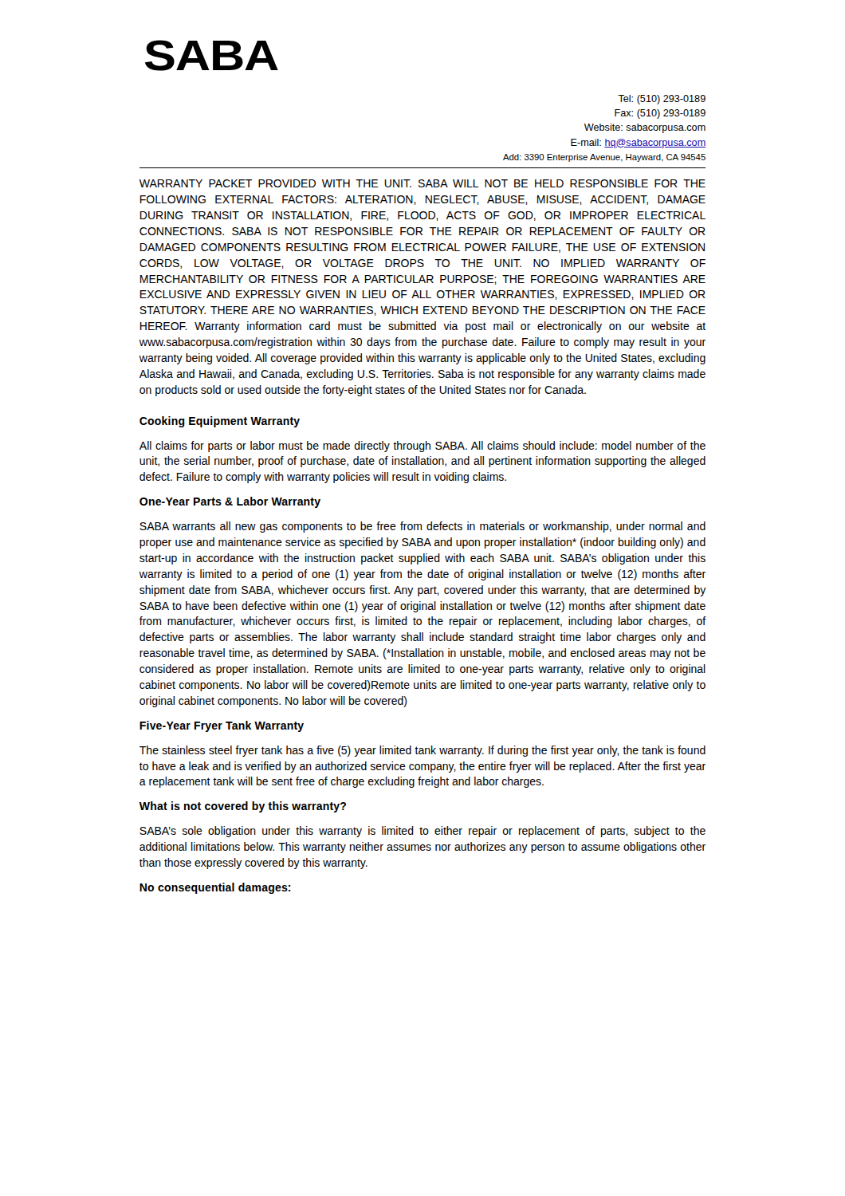SABA
Tel: (510) 293-0189
Fax: (510) 293-0189
Website: sabacorpusa.com
E-mail: hq@sabacorpusa.com
Add: 3390 Enterprise Avenue, Hayward, CA 94545
WARRANTY PACKET PROVIDED WITH THE UNIT. SABA WILL NOT BE HELD RESPONSIBLE FOR THE FOLLOWING EXTERNAL FACTORS: ALTERATION, NEGLECT, ABUSE, MISUSE, ACCIDENT, DAMAGE DURING TRANSIT OR INSTALLATION, FIRE, FLOOD, ACTS OF GOD, OR IMPROPER ELECTRICAL CONNECTIONS. SABA IS NOT RESPONSIBLE FOR THE REPAIR OR REPLACEMENT OF FAULTY OR DAMAGED COMPONENTS RESULTING FROM ELECTRICAL POWER FAILURE, THE USE OF EXTENSION CORDS, LOW VOLTAGE, OR VOLTAGE DROPS TO THE UNIT. NO IMPLIED WARRANTY OF MERCHANTABILITY OR FITNESS FOR A PARTICULAR PURPOSE; THE FOREGOING WARRANTIES ARE EXCLUSIVE AND EXPRESSLY GIVEN IN LIEU OF ALL OTHER WARRANTIES, EXPRESSED, IMPLIED OR STATUTORY. THERE ARE NO WARRANTIES, WHICH EXTEND BEYOND THE DESCRIPTION ON THE FACE HEREOF. Warranty information card must be submitted via post mail or electronically on our website at www.sabacorpusa.com/registration within 30 days from the purchase date. Failure to comply may result in your warranty being voided. All coverage provided within this warranty is applicable only to the United States, excluding Alaska and Hawaii, and Canada, excluding U.S. Territories. Saba is not responsible for any warranty claims made on products sold or used outside the forty-eight states of the United States nor for Canada.
Cooking Equipment Warranty
All claims for parts or labor must be made directly through SABA. All claims should include: model number of the unit, the serial number, proof of purchase, date of installation, and all pertinent information supporting the alleged defect. Failure to comply with warranty policies will result in voiding claims.
One-Year Parts & Labor Warranty
SABA warrants all new gas components to be free from defects in materials or workmanship, under normal and proper use and maintenance service as specified by SABA and upon proper installation* (indoor building only) and start-up in accordance with the instruction packet supplied with each SABA unit. SABA’s obligation under this warranty is limited to a period of one (1) year from the date of original installation or twelve (12) months after shipment date from SABA, whichever occurs first. Any part, covered under this warranty, that are determined by SABA to have been defective within one (1) year of original installation or twelve (12) months after shipment date from manufacturer, whichever occurs first, is limited to the repair or replacement, including labor charges, of defective parts or assemblies. The labor warranty shall include standard straight time labor charges only and reasonable travel time, as determined by SABA. (*Installation in unstable, mobile, and enclosed areas may not be considered as proper installation. Remote units are limited to one-year parts warranty, relative only to original cabinet components. No labor will be covered)Remote units are limited to one-year parts warranty, relative only to original cabinet components. No labor will be covered)
Five-Year Fryer Tank Warranty
The stainless steel fryer tank has a five (5) year limited tank warranty. If during the first year only, the tank is found to have a leak and is verified by an authorized service company, the entire fryer will be replaced. After the first year a replacement tank will be sent free of charge excluding freight and labor charges.
What is not covered by this warranty?
SABA’s sole obligation under this warranty is limited to either repair or replacement of parts, subject to the additional limitations below. This warranty neither assumes nor authorizes any person to assume obligations other than those expressly covered by this warranty.
No consequential damages: